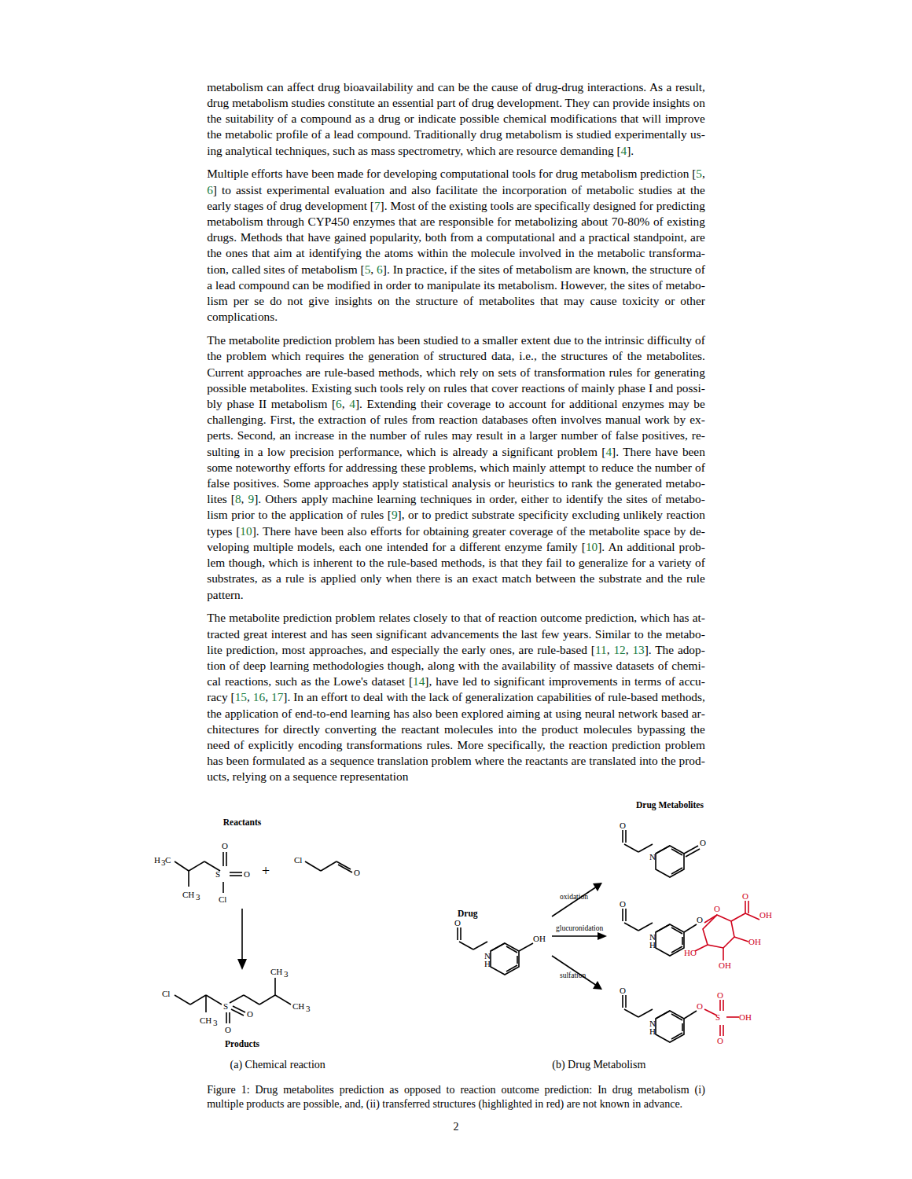metabolism can affect drug bioavailability and can be the cause of drug-drug interactions. As a result, drug metabolism studies constitute an essential part of drug development. They can provide insights on the suitability of a compound as a drug or indicate possible chemical modifications that will improve the metabolic profile of a lead compound. Traditionally drug metabolism is studied experimentally using analytical techniques, such as mass spectrometry, which are resource demanding [4].
Multiple efforts have been made for developing computational tools for drug metabolism prediction [5, 6] to assist experimental evaluation and also facilitate the incorporation of metabolic studies at the early stages of drug development [7]. Most of the existing tools are specifically designed for predicting metabolism through CYP450 enzymes that are responsible for metabolizing about 70-80% of existing drugs. Methods that have gained popularity, both from a computational and a practical standpoint, are the ones that aim at identifying the atoms within the molecule involved in the metabolic transformation, called sites of metabolism [5, 6]. In practice, if the sites of metabolism are known, the structure of a lead compound can be modified in order to manipulate its metabolism. However, the sites of metabolism per se do not give insights on the structure of metabolites that may cause toxicity or other complications.
The metabolite prediction problem has been studied to a smaller extent due to the intrinsic difficulty of the problem which requires the generation of structured data, i.e., the structures of the metabolites. Current approaches are rule-based methods, which rely on sets of transformation rules for generating possible metabolites. Existing such tools rely on rules that cover reactions of mainly phase I and possibly phase II metabolism [6, 4]. Extending their coverage to account for additional enzymes may be challenging. First, the extraction of rules from reaction databases often involves manual work by experts. Second, an increase in the number of rules may result in a larger number of false positives, resulting in a low precision performance, which is already a significant problem [4]. There have been some noteworthy efforts for addressing these problems, which mainly attempt to reduce the number of false positives. Some approaches apply statistical analysis or heuristics to rank the generated metabolites [8, 9]. Others apply machine learning techniques in order, either to identify the sites of metabolism prior to the application of rules [9], or to predict substrate specificity excluding unlikely reaction types [10]. There have been also efforts for obtaining greater coverage of the metabolite space by developing multiple models, each one intended for a different enzyme family [10]. An additional problem though, which is inherent to the rule-based methods, is that they fail to generalize for a variety of substrates, as a rule is applied only when there is an exact match between the substrate and the rule pattern.
The metabolite prediction problem relates closely to that of reaction outcome prediction, which has attracted great interest and has seen significant advancements the last few years. Similar to the metabolite prediction, most approaches, and especially the early ones, are rule-based [11, 12, 13]. The adoption of deep learning methodologies though, along with the availability of massive datasets of chemical reactions, such as the Lowe's dataset [14], have led to significant improvements in terms of accuracy [15, 16, 17]. In an effort to deal with the lack of generalization capabilities of rule-based methods, the application of end-to-end learning has also been explored aiming at using neural network based architectures for directly converting the reactant molecules into the product molecules bypassing the need of explicitly encoding transformations rules. More specifically, the reaction prediction problem has been formulated as a sequence translation problem where the reactants are translated into the products, relying on a sequence representation
Reactants H3C CH3 S O O Cl + Cl O Cl CH3 S CH3 CH3 O O Products
(a) Chemical reaction
Drug Metabolites Drug O N H OH oxidation glucuronidation sulfation O N O O N H O O O OH OH OH HO O N H O S O O OH
(b) Drug Metabolism
Figure 1: Drug metabolites prediction as opposed to reaction outcome prediction: In drug metabolism (i) multiple products are possible, and, (ii) transferred structures (highlighted in red) are not known in advance.
2